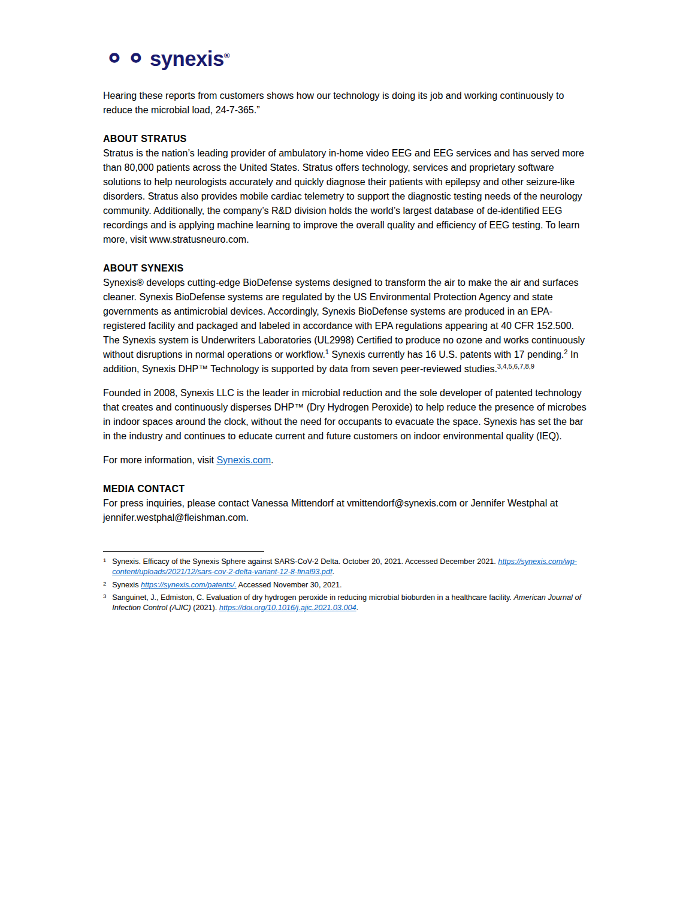⚬⚬synexis®
Hearing these reports from customers shows how our technology is doing its job and working continuously to reduce the microbial load, 24-7-365.”
About Stratus
Stratus is the nation’s leading provider of ambulatory in-home video EEG and EEG services and has served more than 80,000 patients across the United States. Stratus offers technology, services and proprietary software solutions to help neurologists accurately and quickly diagnose their patients with epilepsy and other seizure-like disorders. Stratus also provides mobile cardiac telemetry to support the diagnostic testing needs of the neurology community. Additionally, the company’s R&D division holds the world’s largest database of de-identified EEG recordings and is applying machine learning to improve the overall quality and efficiency of EEG testing. To learn more, visit www.stratusneuro.com.
About Synexis
Synexis® develops cutting-edge BioDefense systems designed to transform the air to make the air and surfaces cleaner. Synexis BioDefense systems are regulated by the US Environmental Protection Agency and state governments as antimicrobial devices. Accordingly, Synexis BioDefense systems are produced in an EPA-registered facility and packaged and labeled in accordance with EPA regulations appearing at 40 CFR 152.500. The Synexis system is Underwriters Laboratories (UL2998) Certified to produce no ozone and works continuously without disruptions in normal operations or workflow.1 Synexis currently has 16 U.S. patents with 17 pending.2 In addition, Synexis DHP™ Technology is supported by data from seven peer-reviewed studies.3,4,5,6,7,8,9
Founded in 2008, Synexis LLC is the leader in microbial reduction and the sole developer of patented technology that creates and continuously disperses DHP™ (Dry Hydrogen Peroxide) to help reduce the presence of microbes in indoor spaces around the clock, without the need for occupants to evacuate the space. Synexis has set the bar in the industry and continues to educate current and future customers on indoor environmental quality (IEQ).
For more information, visit Synexis.com.
Media Contact
For press inquiries, please contact Vanessa Mittendorf at vmittendorf@synexis.com or Jennifer Westphal at jennifer.westphal@fleishman.com.
1 Synexis. Efficacy of the Synexis Sphere against SARS-CoV-2 Delta. October 20, 2021. Accessed December 2021. https://synexis.com/wp-content/uploads/2021/12/sars-cov-2-delta-variant-12-8-final93.pdf.
2 Synexis https://synexis.com/patents/. Accessed November 30, 2021.
3 Sanguinet, J., Edmiston, C. Evaluation of dry hydrogen peroxide in reducing microbial bioburden in a healthcare facility. American Journal of Infection Control (AJIC) (2021). https://doi.org/10.1016/j.ajic.2021.03.004.